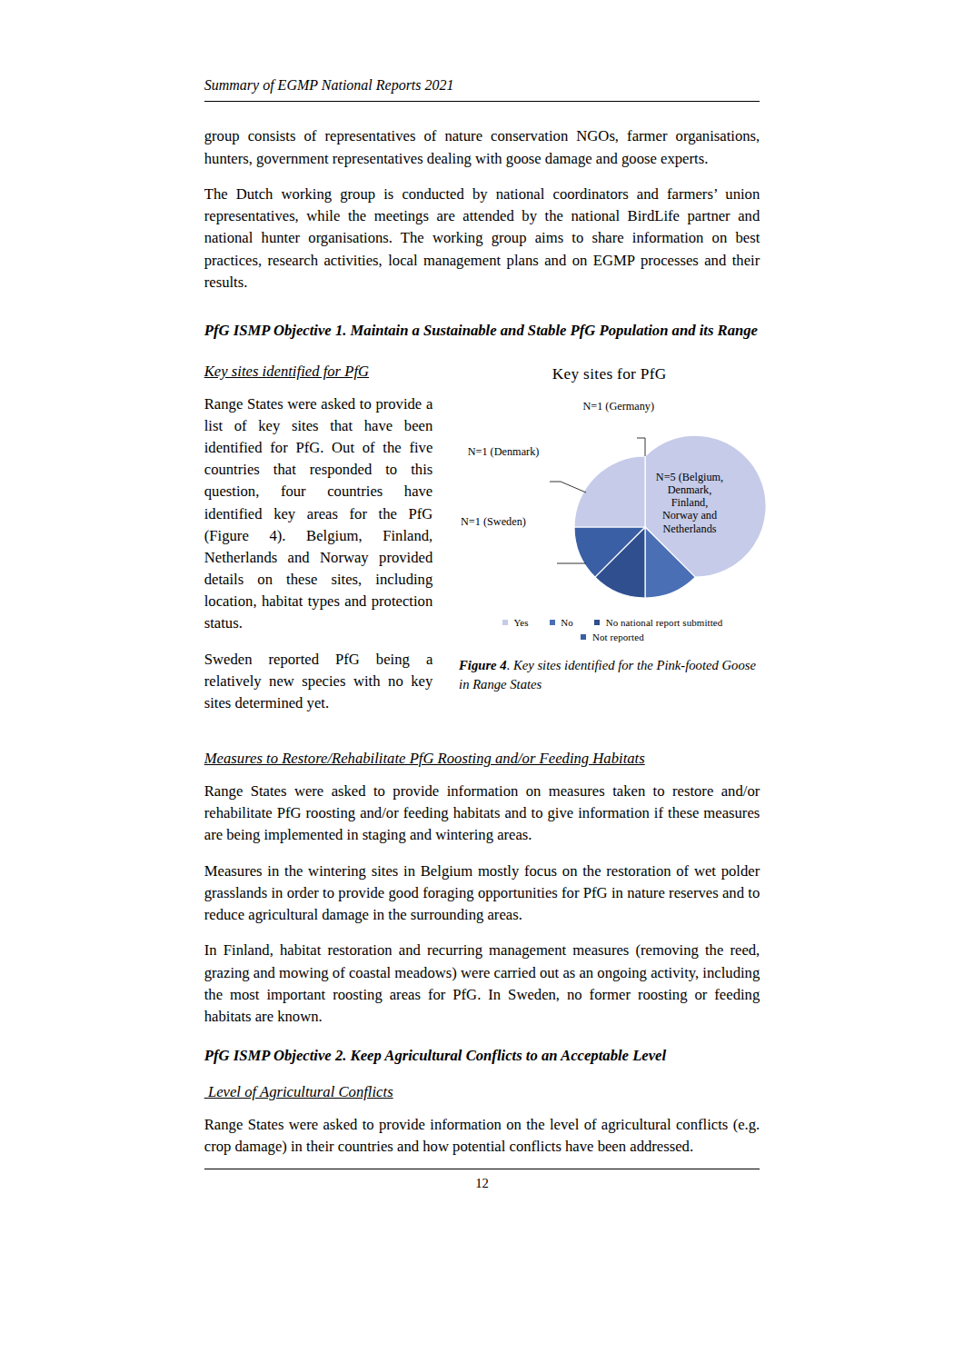Summary of EGMP National Reports 2021
group consists of representatives of nature conservation NGOs, farmer organisations, hunters, government representatives dealing with goose damage and goose experts.
The Dutch working group is conducted by national coordinators and farmers’ union representatives, while the meetings are attended by the national BirdLife partner and national hunter organisations. The working group aims to share information on best practices, research activities, local management plans and on EGMP processes and their results.
PfG ISMP Objective 1. Maintain a Sustainable and Stable PfG Population and its Range
Key sites for PfG
N=1 (Germany)
N=1 (Denmark)
N=1 (Sweden)
N=5 (Belgium,
Denmark,
Finland,
Norway and
Netherlands
Yes No No national report submitted Not reported
Figure 4. Key sites identified for the Pink-footed Goose in Range States
Key sites identified for PfG
Range States were asked to provide a list of key sites that have been identified for PfG. Out of the five countries that responded to this question, four countries have identified key areas for the PfG (Figure 4). Belgium, Finland, Netherlands and Norway provided details on these sites, including location, habitat types and protection status.
Sweden reported PfG being a relatively new species with no key sites determined yet.
Measures to Restore/Rehabilitate PfG Roosting and/or Feeding Habitats
Range States were asked to provide information on measures taken to restore and/or rehabilitate PfG roosting and/or feeding habitats and to give information if these measures are being implemented in staging and wintering areas.
Measures in the wintering sites in Belgium mostly focus on the restoration of wet polder grasslands in order to provide good foraging opportunities for PfG in nature reserves and to reduce agricultural damage in the surrounding areas.
In Finland, habitat restoration and recurring management measures (removing the reed, grazing and mowing of coastal meadows) were carried out as an ongoing activity, including the most important roosting areas for PfG. In Sweden, no former roosting or feeding habitats are known.
PfG ISMP Objective 2. Keep Agricultural Conflicts to an Acceptable Level
Level of Agricultural Conflicts
Range States were asked to provide information on the level of agricultural conflicts (e.g. crop damage) in their countries and how potential conflicts have been addressed.
12